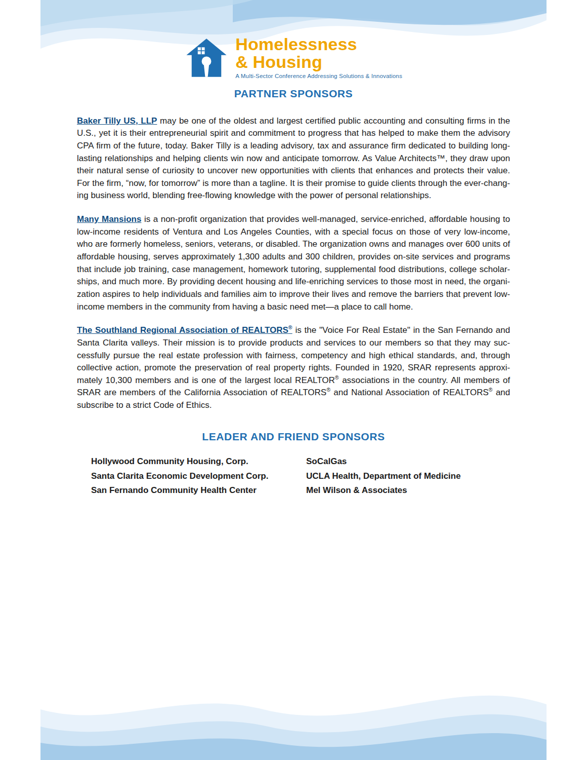Homelessness & Housing A Multi-Sector Conference Addressing Solutions & Innovations
PARTNER SPONSORS
Baker Tilly US, LLP may be one of the oldest and largest certified public accounting and consulting firms in the U.S., yet it is their entrepreneurial spirit and commitment to progress that has helped to make them the advisory CPA firm of the future, today. Baker Tilly is a leading advisory, tax and assurance firm dedicated to building long-lasting relationships and helping clients win now and anticipate tomorrow. As Value Architects™, they draw upon their natural sense of curiosity to uncover new opportunities with clients that enhances and protects their value. For the firm, “now, for tomorrow” is more than a tagline. It is their promise to guide clients through the ever-changing business world, blending free-flowing knowledge with the power of personal relationships.
Many Mansions is a non-profit organization that provides well-managed, service-enriched, affordable housing to low-income residents of Ventura and Los Angeles Counties, with a special focus on those of very low-income, who are formerly homeless, seniors, veterans, or disabled. The organization owns and manages over 600 units of affordable housing, serves approximately 1,300 adults and 300 children, provides on-site services and programs that include job training, case management, homework tutoring, supplemental food distributions, college scholarships, and much more. By providing decent housing and life-enriching services to those most in need, the organization aspires to help individuals and families aim to improve their lives and remove the barriers that prevent low-income members in the community from having a basic need met—a place to call home.
The Southland Regional Association of REALTORS® is the "Voice For Real Estate" in the San Fernando and Santa Clarita valleys. Their mission is to provide products and services to our members so that they may successfully pursue the real estate profession with fairness, competency and high ethical standards, and, through collective action, promote the preservation of real property rights. Founded in 1920, SRAR represents approximately 10,300 members and is one of the largest local REALTOR® associations in the country. All members of SRAR are members of the California Association of REALTORS® and National Association of REALTORS® and subscribe to a strict Code of Ethics.
LEADER AND FRIEND SPONSORS
Hollywood Community Housing, Corp.
SoCalGas
Santa Clarita Economic Development Corp.
UCLA Health, Department of Medicine
San Fernando Community Health Center
Mel Wilson & Associates